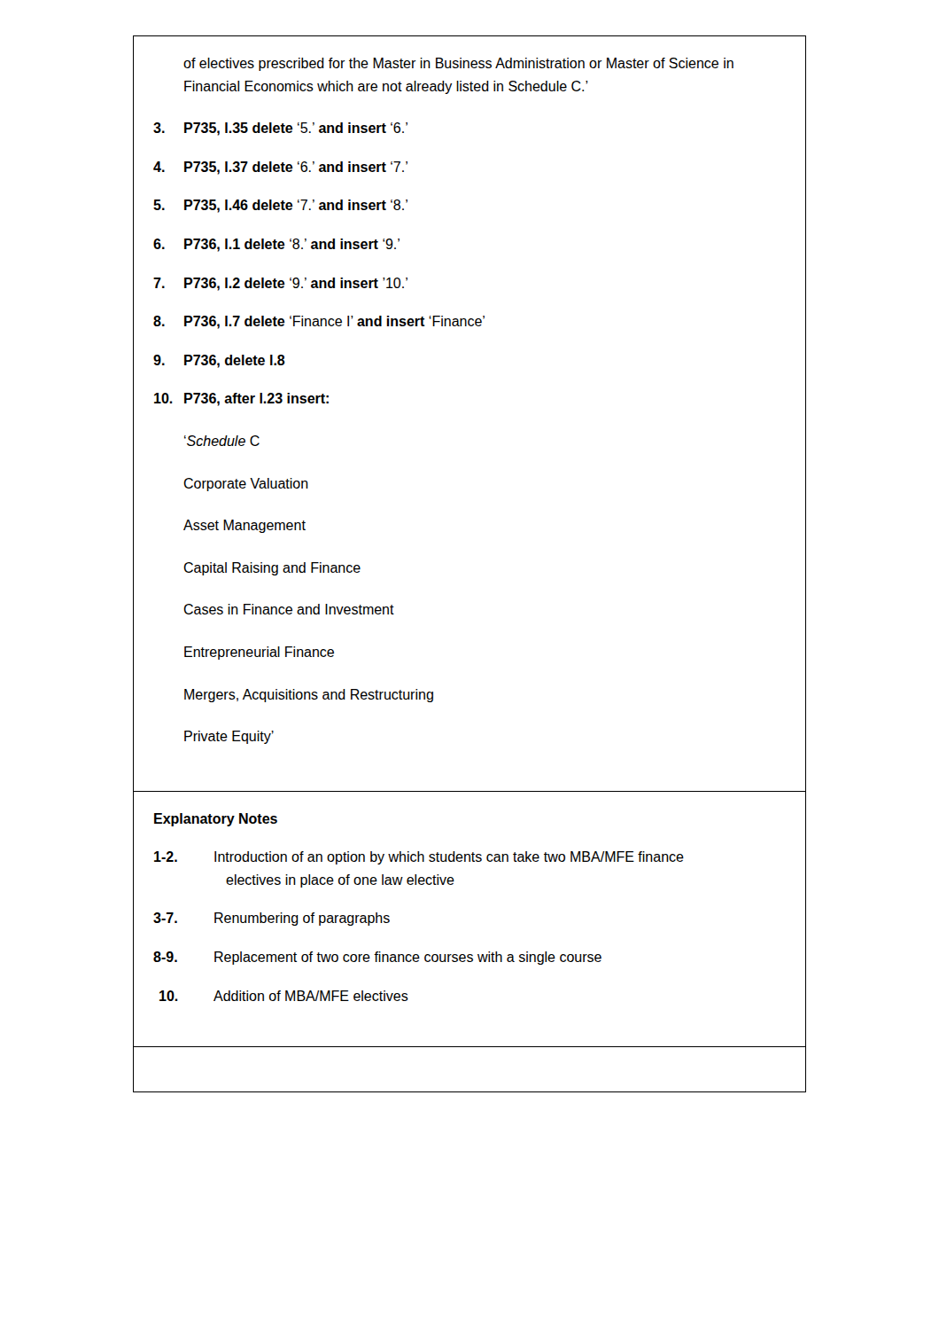of electives prescribed for the Master in Business Administration or Master of Science in Financial Economics which are not already listed in Schedule C.’
P735, l.35 delete ‘5.’ and insert ‘6.’
P735, l.37 delete ‘6.’ and insert ‘7.’
P735, l.46 delete ‘7.’ and insert ‘8.’
P736, l.1 delete ‘8.’ and insert ‘9.’
P736, l.2 delete ‘9.’ and insert ’10.’
P736, l.7 delete ‘Finance I’ and insert ‘Finance’
P736, delete l.8
P736, after l.23 insert:
‘Schedule C
Corporate Valuation
Asset Management
Capital Raising and Finance
Cases in Finance and Investment
Entrepreneurial Finance
Mergers, Acquisitions and Restructuring
Private Equity’
Explanatory Notes
| 1-2. | Introduction of an option by which students can take two MBA/MFE finance electives in place of one law elective |
| 3-7. | Renumbering of paragraphs |
| 8-9. | Replacement of two core finance courses with a single course |
| 10. | Addition of MBA/MFE electives |